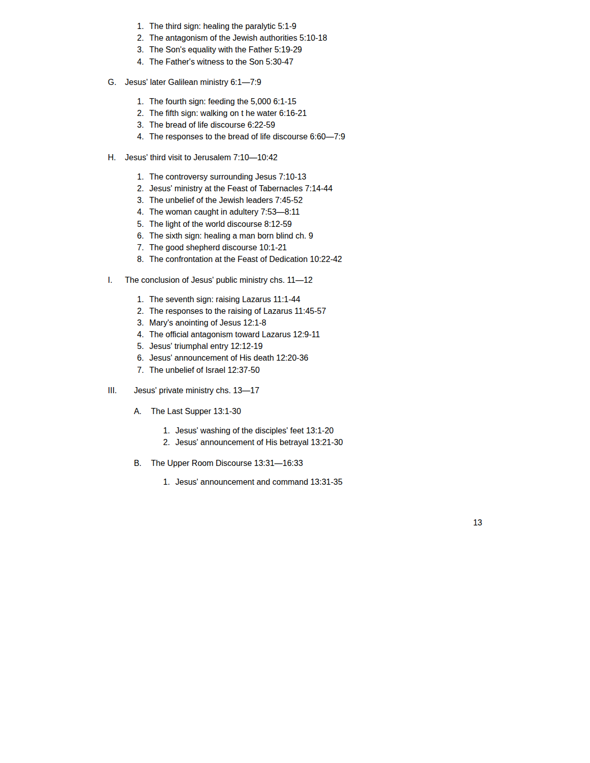1. The third sign: healing the paralytic 5:1-9
2. The antagonism of the Jewish authorities 5:10-18
3. The Son's equality with the Father 5:19-29
4. The Father's witness to the Son 5:30-47
G.
Jesus' later Galilean ministry 6:1—7:9
1. The fourth sign: feeding the 5,000 6:1-15
2. The fifth sign: walking on t he water 6:16-21
3. The bread of life discourse 6:22-59
4. The responses to the bread of life discourse 6:60—7:9
H.
Jesus' third visit to Jerusalem 7:10—10:42
1. The controversy surrounding Jesus 7:10-13
2. Jesus' ministry at the Feast of Tabernacles 7:14-44
3. The unbelief of the Jewish leaders 7:45-52
4. The woman caught in adultery 7:53—8:11
5. The light of the world discourse 8:12-59
6. The sixth sign: healing a man born blind ch. 9
7. The good shepherd discourse 10:1-21
8. The confrontation at the Feast of Dedication 10:22-42
I.
The conclusion of Jesus' public ministry chs. 11—12
1. The seventh sign: raising Lazarus 11:1-44
2. The responses to the raising of Lazarus 11:45-57
3. Mary's anointing of Jesus 12:1-8
4. The official antagonism toward Lazarus 12:9-11
5. Jesus' triumphal entry 12:12-19
6. Jesus' announcement of His death 12:20-36
7. The unbelief of Israel 12:37-50
III.
Jesus' private ministry chs. 13—17
A.
The Last Supper 13:1-30
1. Jesus' washing of the disciples' feet 13:1-20
2. Jesus' announcement of His betrayal 13:21-30
B.
The Upper Room Discourse 13:31—16:33
1. Jesus' announcement and command 13:31-35
13